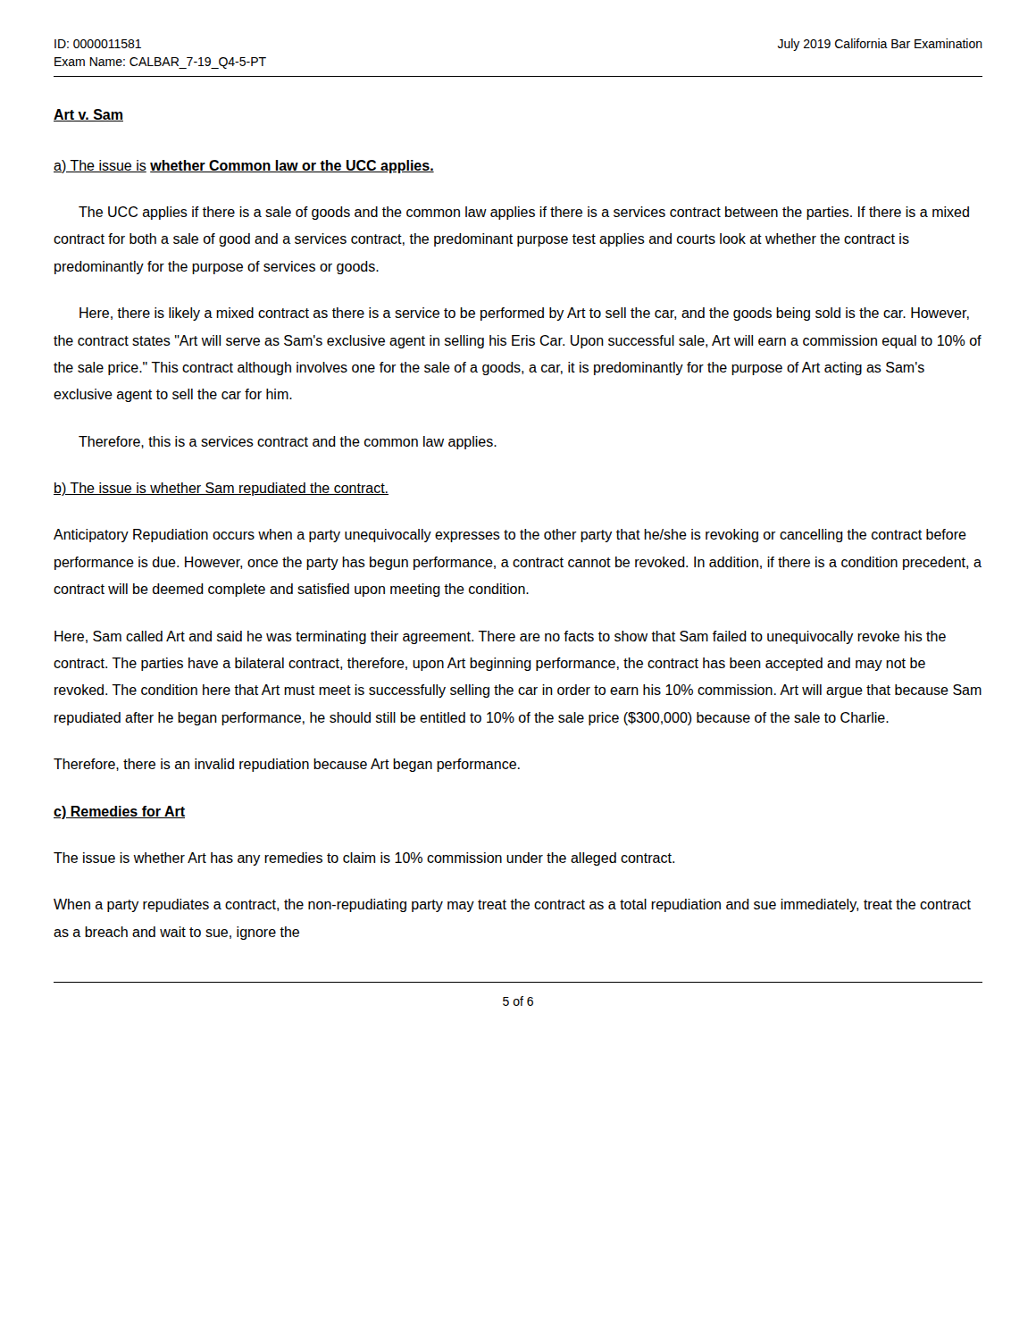ID: 0000011581
Exam Name: CALBAR_7-19_Q4-5-PT
July 2019 California Bar Examination
Art v. Sam
a) The issue is whether Common law or the UCC applies.
The UCC applies if there is a sale of goods and the common law applies if there is a services contract between the parties. If there is a mixed contract for both a sale of good and a services contract, the predominant purpose test applies and courts look at whether the contract is predominantly for the purpose of services or goods.
Here, there is likely a mixed contract as there is a service to be performed by Art to sell the car, and the goods being sold is the car. However, the contract states "Art will serve as Sam's exclusive agent in selling his Eris Car. Upon successful sale, Art will earn a commission equal to 10% of the sale price." This contract although involves one for the sale of a goods, a car, it is predominantly for the purpose of Art acting as Sam's exclusive agent to sell the car for him.
Therefore, this is a services contract and the common law applies.
b) The issue is whether Sam repudiated the contract.
Anticipatory Repudiation occurs when a party unequivocally expresses to the other party that he/she is revoking or cancelling the contract before performance is due. However, once the party has begun performance, a contract cannot be revoked. In addition, if there is a condition precedent, a contract will be deemed complete and satisfied upon meeting the condition.
Here, Sam called Art and said he was terminating their agreement. There are no facts to show that Sam failed to unequivocally revoke his the contract. The parties have a bilateral contract, therefore, upon Art beginning performance, the contract has been accepted and may not be revoked. The condition here that Art must meet is successfully selling the car in order to earn his 10% commission. Art will argue that because Sam repudiated after he began performance, he should still be entitled to 10% of the sale price ($300,000) because of the sale to Charlie.
Therefore, there is an invalid repudiation because Art began performance.
c) Remedies for Art
The issue is whether Art has any remedies to claim is 10% commission under the alleged contract.
When a party repudiates a contract, the non-repudiating party may treat the contract as a total repudiation and sue immediately, treat the contract as a breach and wait to sue, ignore the
5 of 6